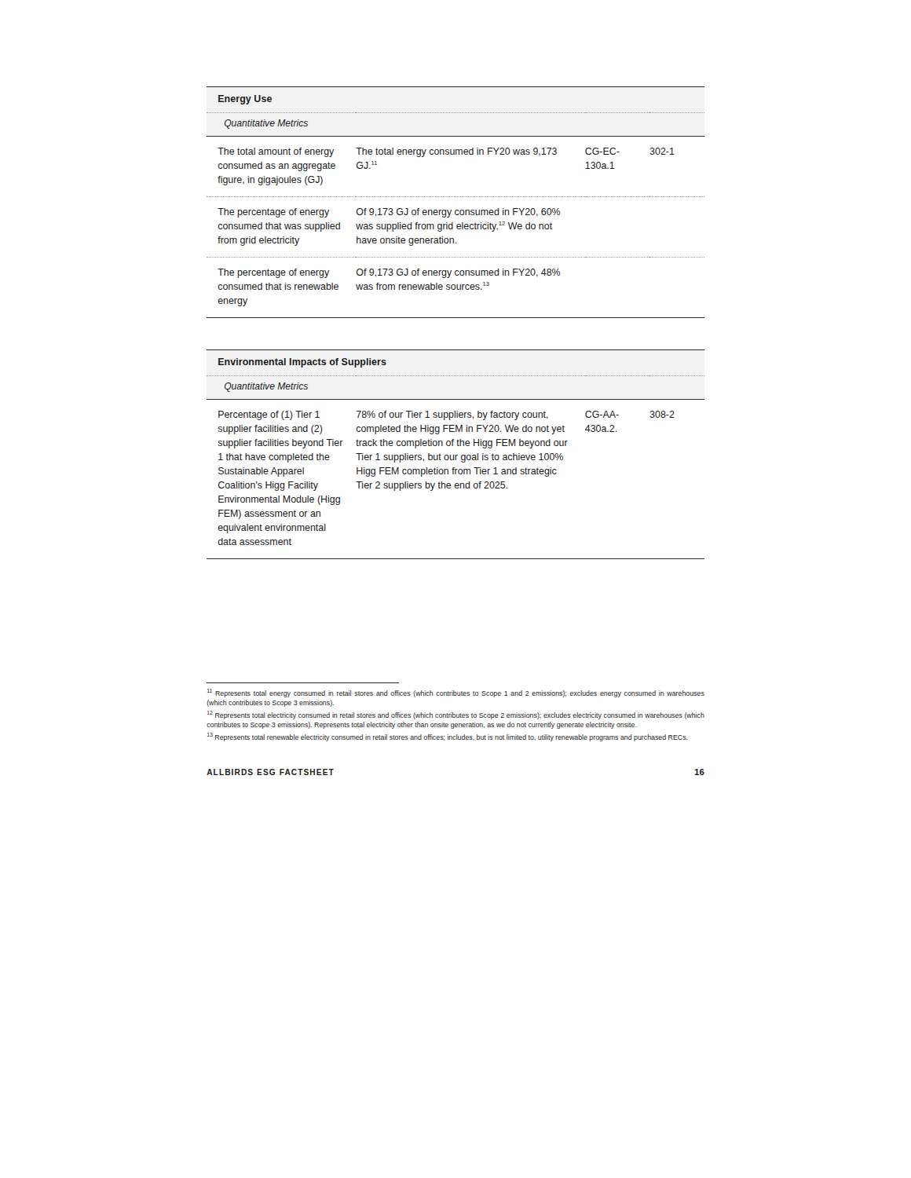| Energy Use |
| Quantitative Metrics |
| The total amount of energy consumed as an aggregate figure, in gigajoules (GJ) | The total energy consumed in FY20 was 9,173 GJ. 11 | CG-EC-130a.1 | 302-1 |
| The percentage of energy consumed that was supplied from grid electricity | Of 9,173 GJ of energy consumed in FY20, 60% was supplied from grid electricity. 12 We do not have onsite generation. | | |
| The percentage of energy consumed that is renewable energy | Of 9,173 GJ of energy consumed in FY20, 48% was from renewable sources. 13 | | |
| Environmental Impacts of Suppliers |
| Quantitative Metrics |
| Percentage of (1) Tier 1 supplier facilities and (2) supplier facilities beyond Tier 1 that have completed the Sustainable Apparel Coalition's Higg Facility Environmental Module (Higg FEM) assessment or an equivalent environmental data assessment | 78% of our Tier 1 suppliers, by factory count, completed the Higg FEM in FY20. We do not yet track the completion of the Higg FEM beyond our Tier 1 suppliers, but our goal is to achieve 100% Higg FEM completion from Tier 1 and strategic Tier 2 suppliers by the end of 2025. | CG-AA-430a.2. | 308-2 |
11 Represents total energy consumed in retail stores and offices (which contributes to Scope 1 and 2 emissions); excludes energy consumed in warehouses (which contributes to Scope 3 emissions).
12 Represents total electricity consumed in retail stores and offices (which contributes to Scope 2 emissions); excludes electricity consumed in warehouses (which contributes to Scope 3 emissions). Represents total electricity other than onsite generation, as we do not currently generate electricity onsite.
13 Represents total renewable electricity consumed in retail stores and offices; includes, but is not limited to, utility renewable programs and purchased RECs.
Allbirds ESG Factsheet 16